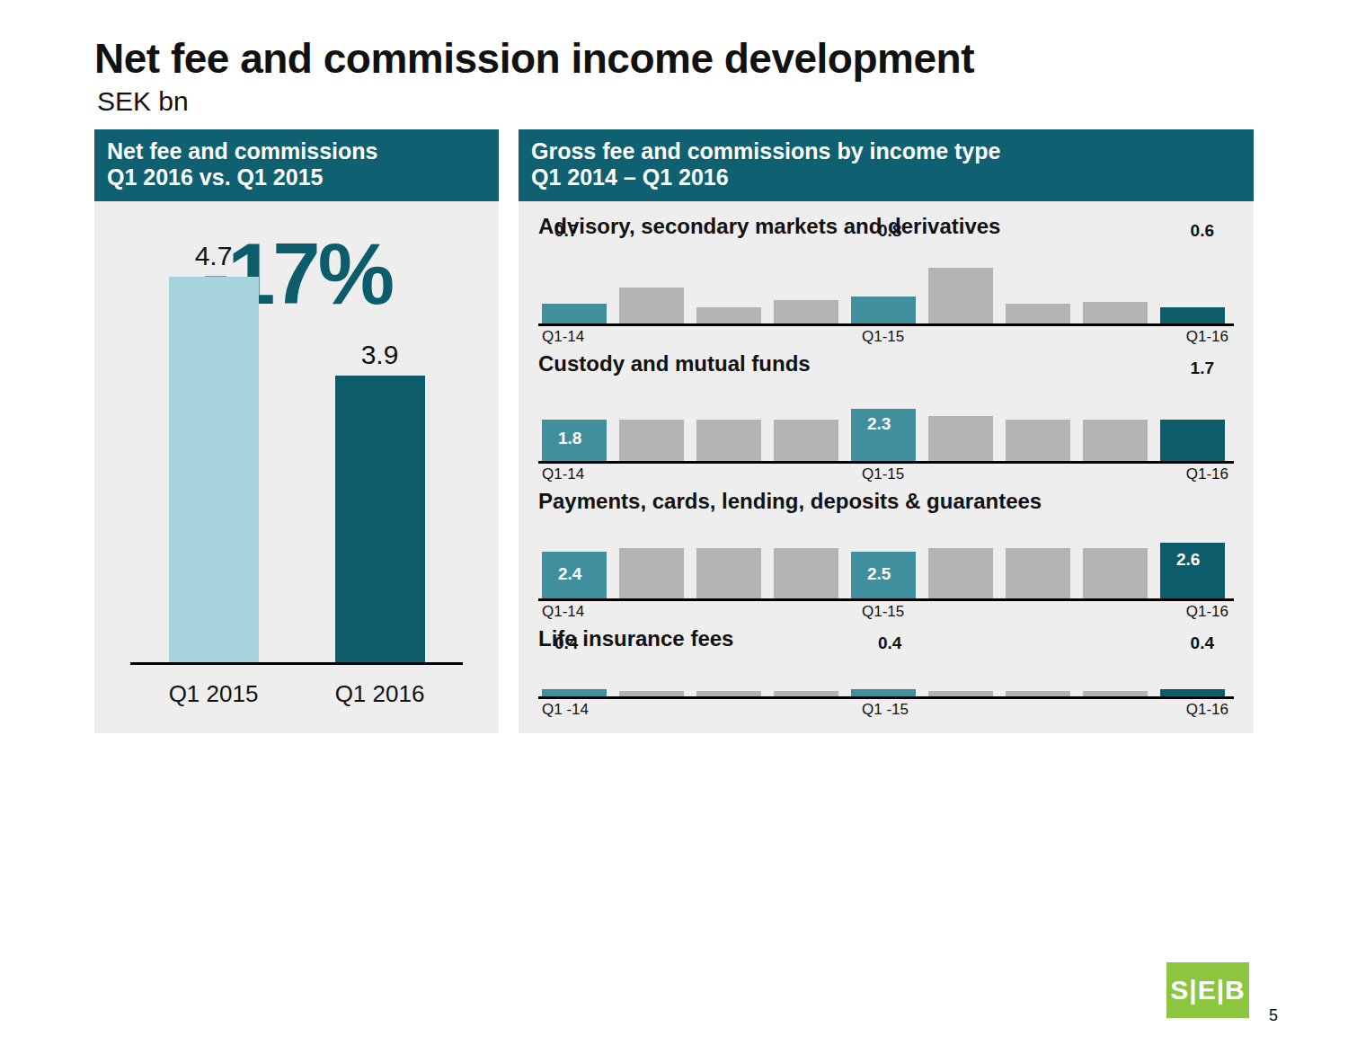Net fee and commission income development
SEK bn
Net fee and commissions
Q1 2016 vs. Q1 2015
-17%
4.7
3.9
Q1 2015 Q1 2016
Gross fee and commissions by income type
Q1 2014 – Q1 2016
Advisory, secondary markets and derivatives
0.7
0.8
0.6
Q1-14 Q1-15 Q1-16
Custody and mutual funds
1.7
1.8
2.3
Q1-14 Q1-15 Q1-16
Payments, cards, lending, deposits & guarantees
2.4
2.5
2.6
Q1-14 Q1-15 Q1-16
Life insurance fees
0.4
0.4
0.4
Q1 -14 Q1 -15 Q1-16
S|E|B
5